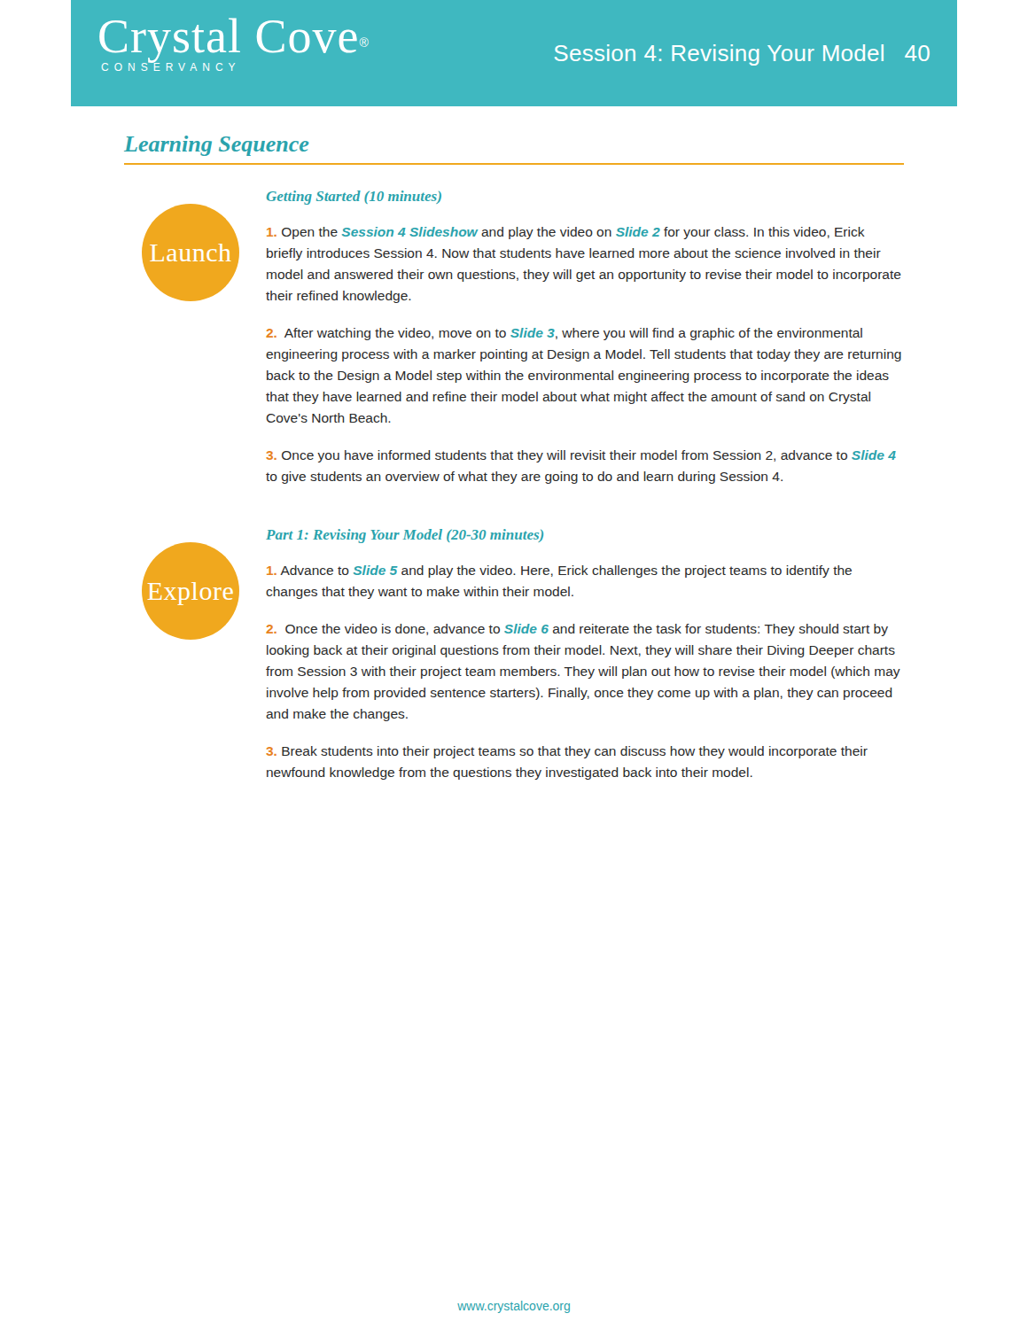Crystal Cove®
CONSERVANCY
Session 4: Revising Your Model 40
Learning Sequence
Launch
Getting Started (10 minutes)
1. Open the Session 4 Slideshow and play the video on Slide 2 for your class. In this video, Erick briefly introduces Session 4. Now that students have learned more about the science involved in their model and answered their own questions, they will get an opportunity to revise their model to incorporate their refined knowledge.
2. After watching the video, move on to Slide 3, where you will find a graphic of the environmental engineering process with a marker pointing at Design a Model. Tell students that today they are returning back to the Design a Model step within the environmental engineering process to incorporate the ideas that they have learned and refine their model about what might affect the amount of sand on Crystal Cove's North Beach.
3. Once you have informed students that they will revisit their model from Session 2, advance to Slide 4 to give students an overview of what they are going to do and learn during Session 4.
Explore
Part 1: Revising Your Model (20-30 minutes)
1. Advance to Slide 5 and play the video. Here, Erick challenges the project teams to identify the changes that they want to make within their model.
2. Once the video is done, advance to Slide 6 and reiterate the task for students: They should start by looking back at their original questions from their model. Next, they will share their Diving Deeper charts from Session 3 with their project team members. They will plan out how to revise their model (which may involve help from provided sentence starters). Finally, once they come up with a plan, they can proceed and make the changes.
3. Break students into their project teams so that they can discuss how they would incorporate their newfound knowledge from the questions they investigated back into their model.
www.crystalcove.org